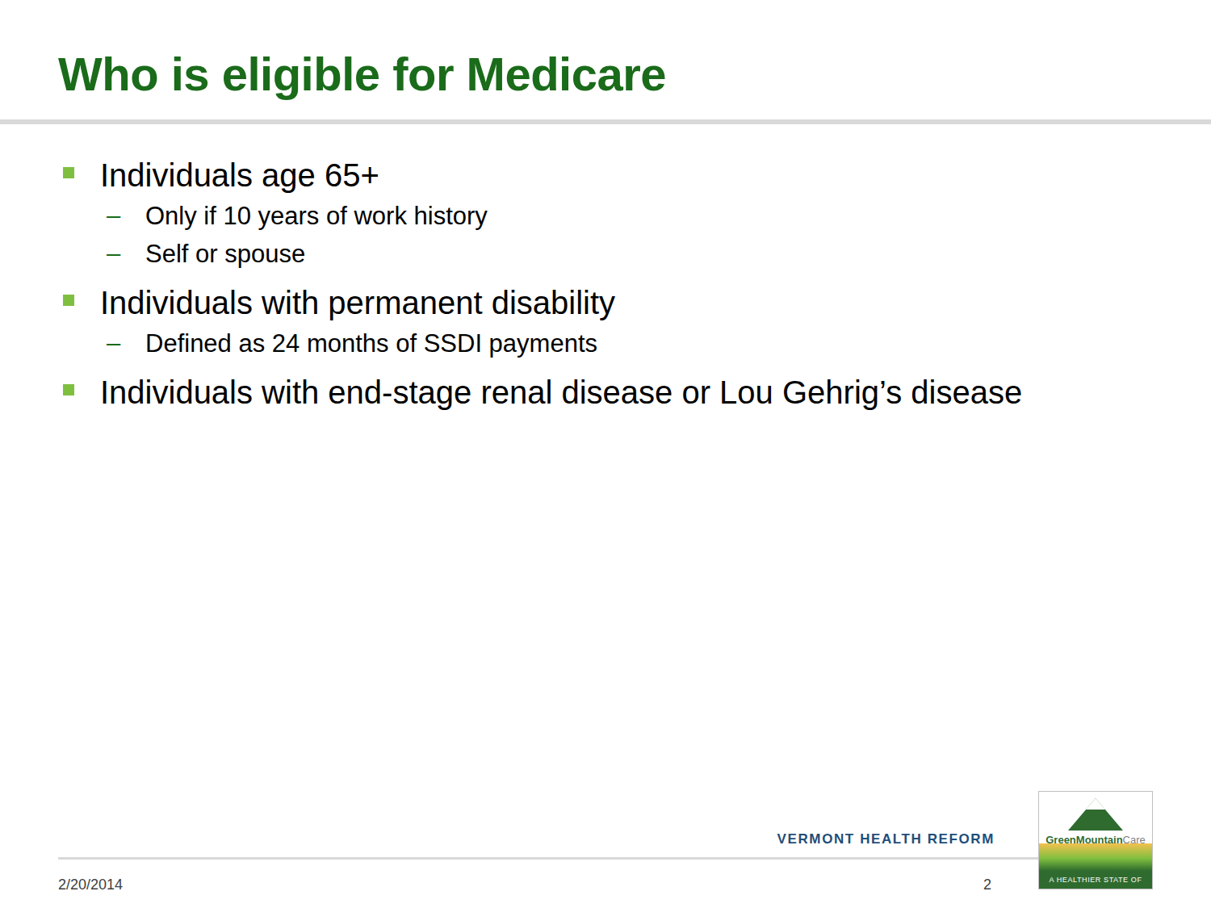Who is eligible for Medicare
Individuals age 65+
–Only if 10 years of work history
–Self or spouse
Individuals with permanent disability
–Defined as 24 months of SSDI payments
Individuals with end-stage renal disease or Lou Gehrig’s disease
VERMONT HEALTH REFORM
2/20/2014
2
GreenMountainCare
A HEALTHIER STATE OF LIVING